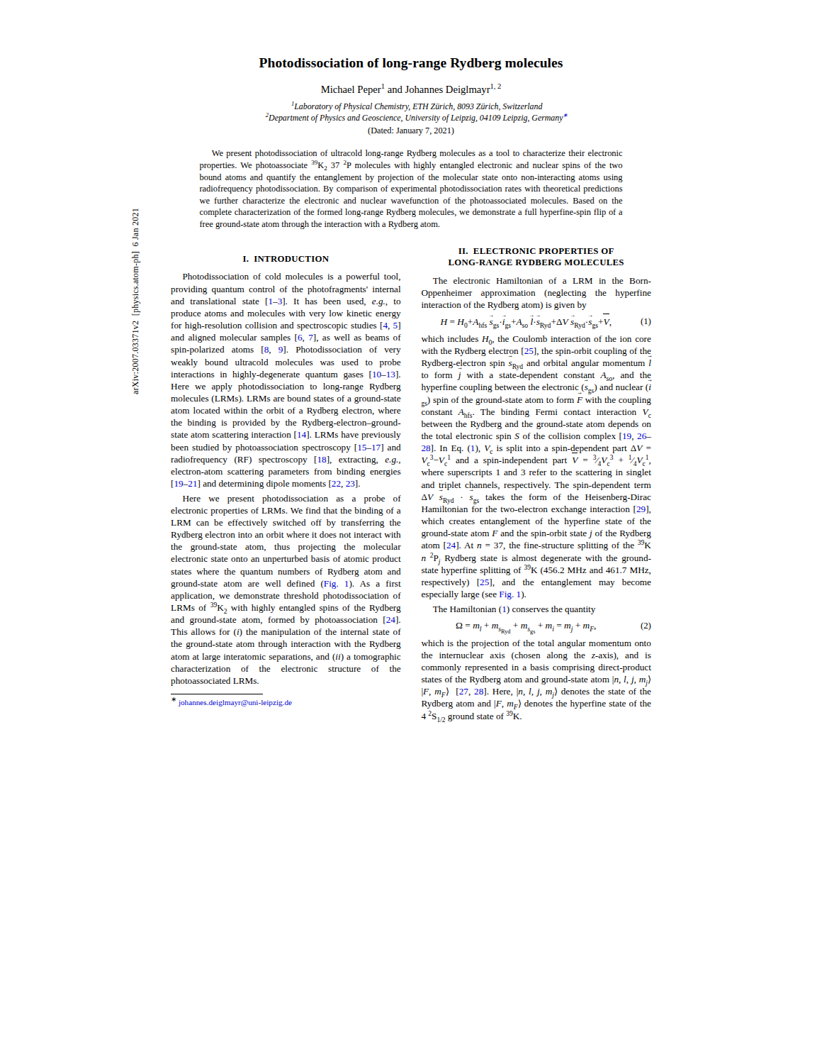arXiv:2007.03371v2 [physics.atom-ph] 6 Jan 2021
Photodissociation of long-range Rydberg molecules
Michael Peper1 and Johannes Deiglmayr1, 2
1Laboratory of Physical Chemistry, ETH Zürich, 8093 Zürich, Switzerland
2Department of Physics and Geoscience, University of Leipzig, 04109 Leipzig, Germany∗
(Dated: January 7, 2021)
We present photodissociation of ultracold long-range Rydberg molecules as a tool to characterize their electronic properties. We photoassociate 39K2 37 2P molecules with highly entangled electronic and nuclear spins of the two bound atoms and quantify the entanglement by projection of the molecular state onto non-interacting atoms using radiofrequency photodissociation. By comparison of experimental photodissociation rates with theoretical predictions we further characterize the electronic and nuclear wavefunction of the photoassociated molecules. Based on the complete characterization of the formed long-range Rydberg molecules, we demonstrate a full hyperfine-spin flip of a free ground-state atom through the interaction with a Rydberg atom.
I. Introduction
Photodissociation of cold molecules is a powerful tool, providing quantum control of the photofragments' internal and translational state [1–3]. It has been used, e.g., to produce atoms and molecules with very low kinetic energy for high-resolution collision and spectroscopic studies [4, 5] and aligned molecular samples [6, 7], as well as beams of spin-polarized atoms [8, 9]. Photodissociation of very weakly bound ultracold molecules was used to probe interactions in highly-degenerate quantum gases [10–13]. Here we apply photodissociation to long-range Rydberg molecules (LRMs). LRMs are bound states of a ground-state atom located within the orbit of a Rydberg electron, where the binding is provided by the Rydberg-electron–ground-state atom scattering interaction [14]. LRMs have previously been studied by photoassociation spectroscopy [15–17] and radiofrequency (RF) spectroscopy [18], extracting, e.g., electron-atom scattering parameters from binding energies [19–21] and determining dipole moments [22, 23].
Here we present photodissociation as a probe of electronic properties of LRMs. We find that the binding of a LRM can be effectively switched off by transferring the Rydberg electron into an orbit where it does not interact with the ground-state atom, thus projecting the molecular electronic state onto an unperturbed basis of atomic product states where the quantum numbers of Rydberg atom and ground-state atom are well defined (Fig. 1). As a first application, we demonstrate threshold photodissociation of LRMs of 39K2 with highly entangled spins of the Rydberg and ground-state atom, formed by photoassociation [24]. This allows for (i) the manipulation of the internal state of the ground-state atom through interaction with the Rydberg atom at large interatomic separations, and (ii) a tomographic characterization of the electronic structure of the photoassociated LRMs.
∗ johannes.deiglmayr@uni-leipzig.de
II. Electronic properties of
long-range Rydberg molecules
The electronic Hamiltonian of a LRM in the Born-Oppenheimer approximation (neglecting the hyperfine interaction of the Rydberg atom) is given by
H = H0+Ahfs sgs·igs+Aso l·sRyd+ΔV sRyd·sgs+V,(1)
which includes H0, the Coulomb interaction of the ion core with the Rydberg electron [25], the spin-orbit coupling of the Rydberg-electron spin sRyd and orbital angular momentum l to form j with a state-dependent constant Aso, and the hyperfine coupling between the electronic (sgs) and nuclear (igs) spin of the ground-state atom to form F with the coupling constant Ahfs. The binding Fermi contact interaction Vc between the Rydberg and the ground-state atom depends on the total electronic spin S of the collision complex [19, 26–28]. In Eq. (1), Vc is split into a spin-dependent part ΔV = Vc3−Vc1 and a spin-independent part V = 3⁄4Vc3 + 1⁄4Vc1, where superscripts 1 and 3 refer to the scattering in singlet and triplet channels, respectively. The spin-dependent term ΔV sRyd · sgs takes the form of the Heisenberg-Dirac Hamiltonian for the two-electron exchange interaction [29], which creates entanglement of the hyperfine state of the ground-state atom F and the spin-orbit state j of the Rydberg atom [24]. At n = 37, the fine-structure splitting of the 39K n 2Pj Rydberg state is almost degenerate with the ground-state hyperfine splitting of 39K (456.2 MHz and 461.7 MHz, respectively) [25], and the entanglement may become especially large (see Fig. 1).
The Hamiltonian (1) conserves the quantity
Ω = ml + msRyd + msgs + mi = mj + mF,(2)
which is the projection of the total angular momentum onto the internuclear axis (chosen along the z-axis), and is commonly represented in a basis comprising direct-product states of the Rydberg atom and ground-state atom |n, l, j, mj⟩ |F, mF⟩ [27, 28]. Here, |n, l, j, mj⟩ denotes the state of the Rydberg atom and |F, mF⟩ denotes the hyperfine state of the 4 2S1/2 ground state of 39K.